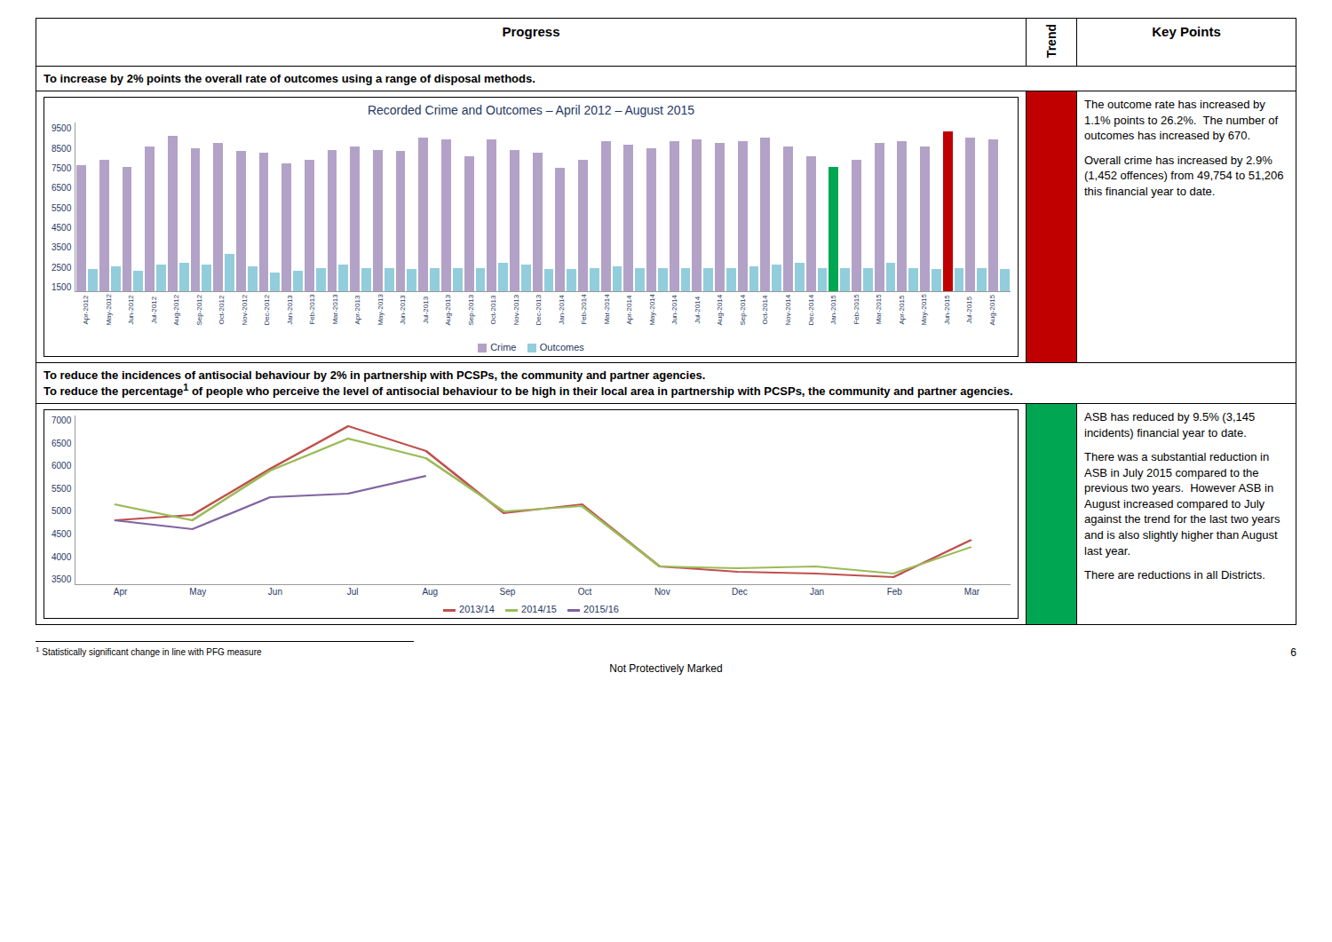| Progress | Trend | Key Points |
| --- | --- | --- |
| To increase by 2% points the overall rate of outcomes using a range of disposal methods. |
| Recorded Crime and Outcomes – April 2012 – August 2015 9500 8500 7500 6500 5500 4500 3500 2500 1500 Apr-2012 May-2012 Jun-2012 Jul-2012 Aug-2012 Sep-2012 Oct-2012 Nov-2012 Dec-2012 Jan-2013 Feb-2013 Mar-2013 Apr-2013 May-2013 Jun-2013 Jul-2013 Aug-2013 Sep-2013 Oct-2013 Nov-2013 Dec-2013 Jan-2014 Feb-2014 Mar-2014 Apr-2014 May-2014 Jun-2014 Jul-2014 Aug-2014 Sep-2014 Oct-2014 Nov-2014 Dec-2014 Jan-2015 Feb-2015 Mar-2015 Apr-2015 May-2015 Jun-2015 Jul-2015 Aug-2015 Crime Outcomes | | The outcome rate has increased by 1.1% points to 26.2%. The number of outcomes has increased by 670. Overall crime has increased by 2.9% (1,452 offences) from 49,754 to 51,206 this financial year to date. |
| To reduce the incidences of antisocial behaviour by 2% in partnership with PCSPs, the community and partner agencies. To reduce the percentage 1 of people who perceive the level of antisocial behaviour to be high in their local area in partnership with PCSPs, the community and partner agencies. |
| 7000 6500 6000 5500 5000 4500 4000 3500 Apr May Jun Jul Aug Sep Oct Nov Dec Jan Feb Mar 2013/14 2014/15 2015/16 | | ASB has reduced by 9.5% (3,145 incidents) financial year to date. There was a substantial reduction in ASB in July 2015 compared to the previous two years. However ASB in August increased compared to July against the trend for the last two years and is also slightly higher than August last year. There are reductions in all Districts. |
1 Statistically significant change in line with PFG measure
6 Not Protectively Marked